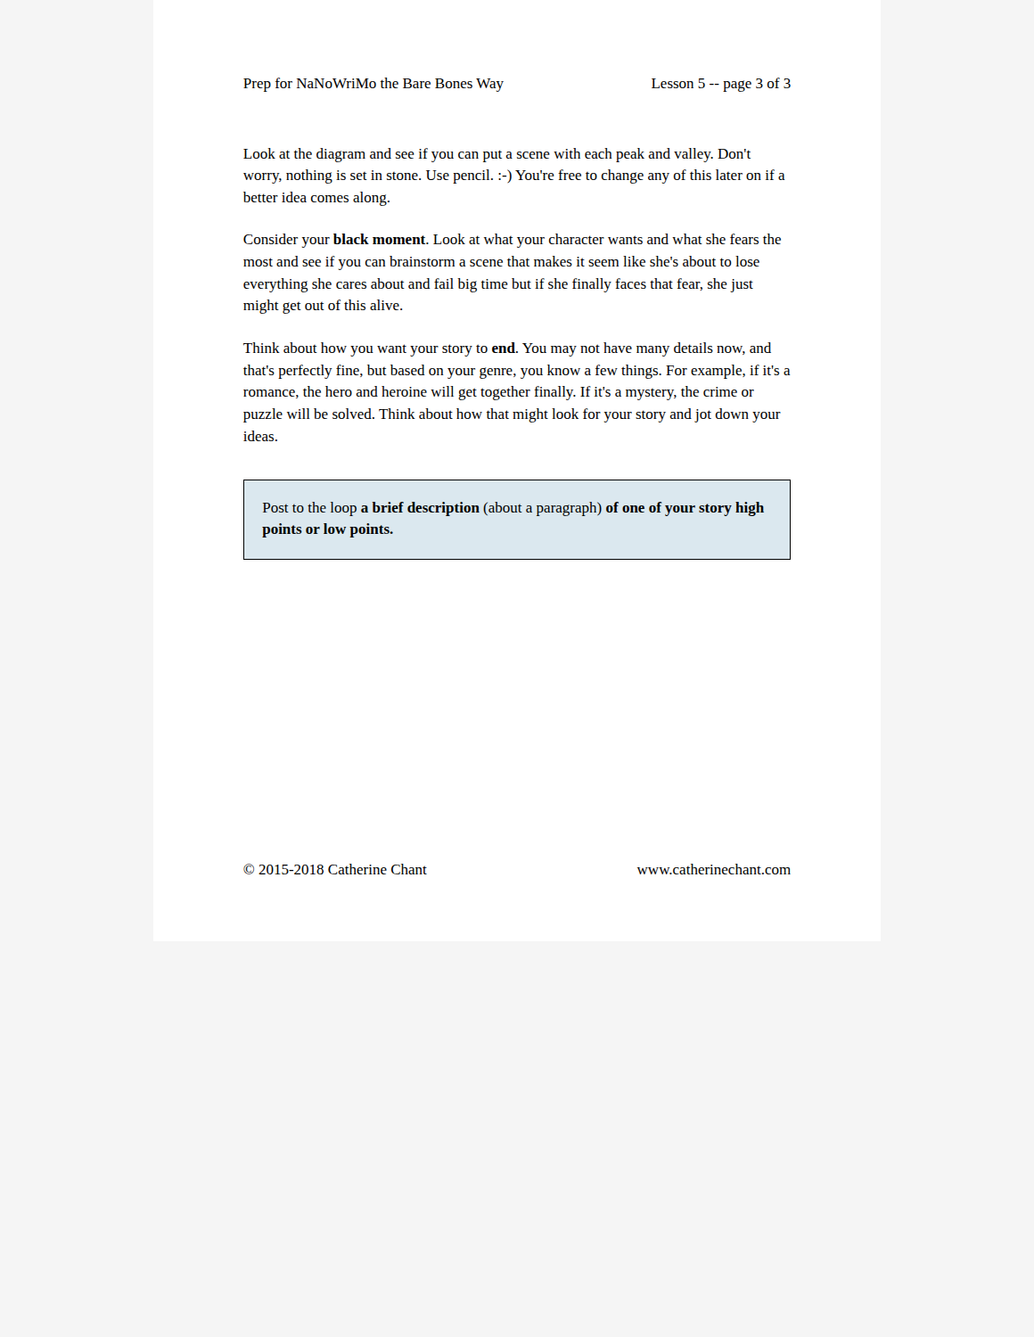Prep for NaNoWriMo the Bare Bones Way Lesson 5 -- page 3 of 3
Look at the diagram and see if you can put a scene with each peak and valley. Don't worry, nothing is set in stone. Use pencil. :-) You're free to change any of this later on if a better idea comes along.
Consider your black moment. Look at what your character wants and what she fears the most and see if you can brainstorm a scene that makes it seem like she's about to lose everything she cares about and fail big time but if she finally faces that fear, she just might get out of this alive.
Think about how you want your story to end. You may not have many details now, and that's perfectly fine, but based on your genre, you know a few things. For example, if it's a romance, the hero and heroine will get together finally. If it's a mystery, the crime or puzzle will be solved. Think about how that might look for your story and jot down your ideas.
Post to the loop a brief description (about a paragraph) of one of your story high points or low points.
© 2015-2018 Catherine Chant www.catherinechant.com